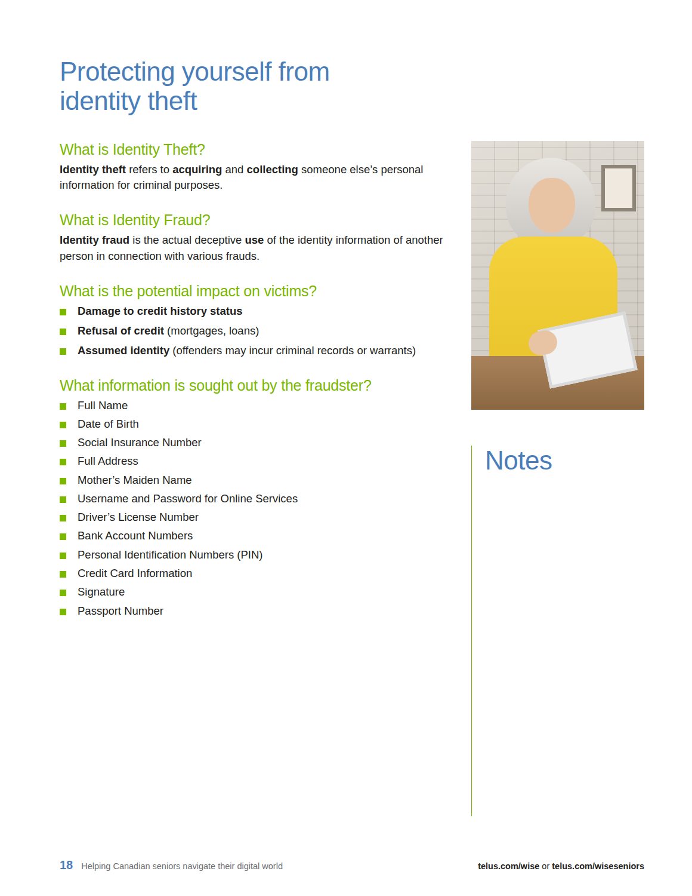Protecting yourself from
identity theft
What is Identity Theft?
Identity theft refers to acquiring and collecting someone else’s personal information for criminal purposes.
What is Identity Fraud?
Identity fraud is the actual deceptive use of the identity information of another person in connection with various frauds.
What is the potential impact on victims?
Damage to credit history status
Refusal of credit (mortgages, loans)
Assumed identity (offenders may incur criminal records or warrants)
What information is sought out by the fraudster?
Full Name
Date of Birth
Social Insurance Number
Full Address
Mother’s Maiden Name
Username and Password for Online Services
Driver’s License Number
Bank Account Numbers
Personal Identification Numbers (PIN)
Credit Card Information
Signature
Passport Number
Notes
18 Helping Canadian seniors navigate their digital world telus.com/wise or telus.com/wiseseniors